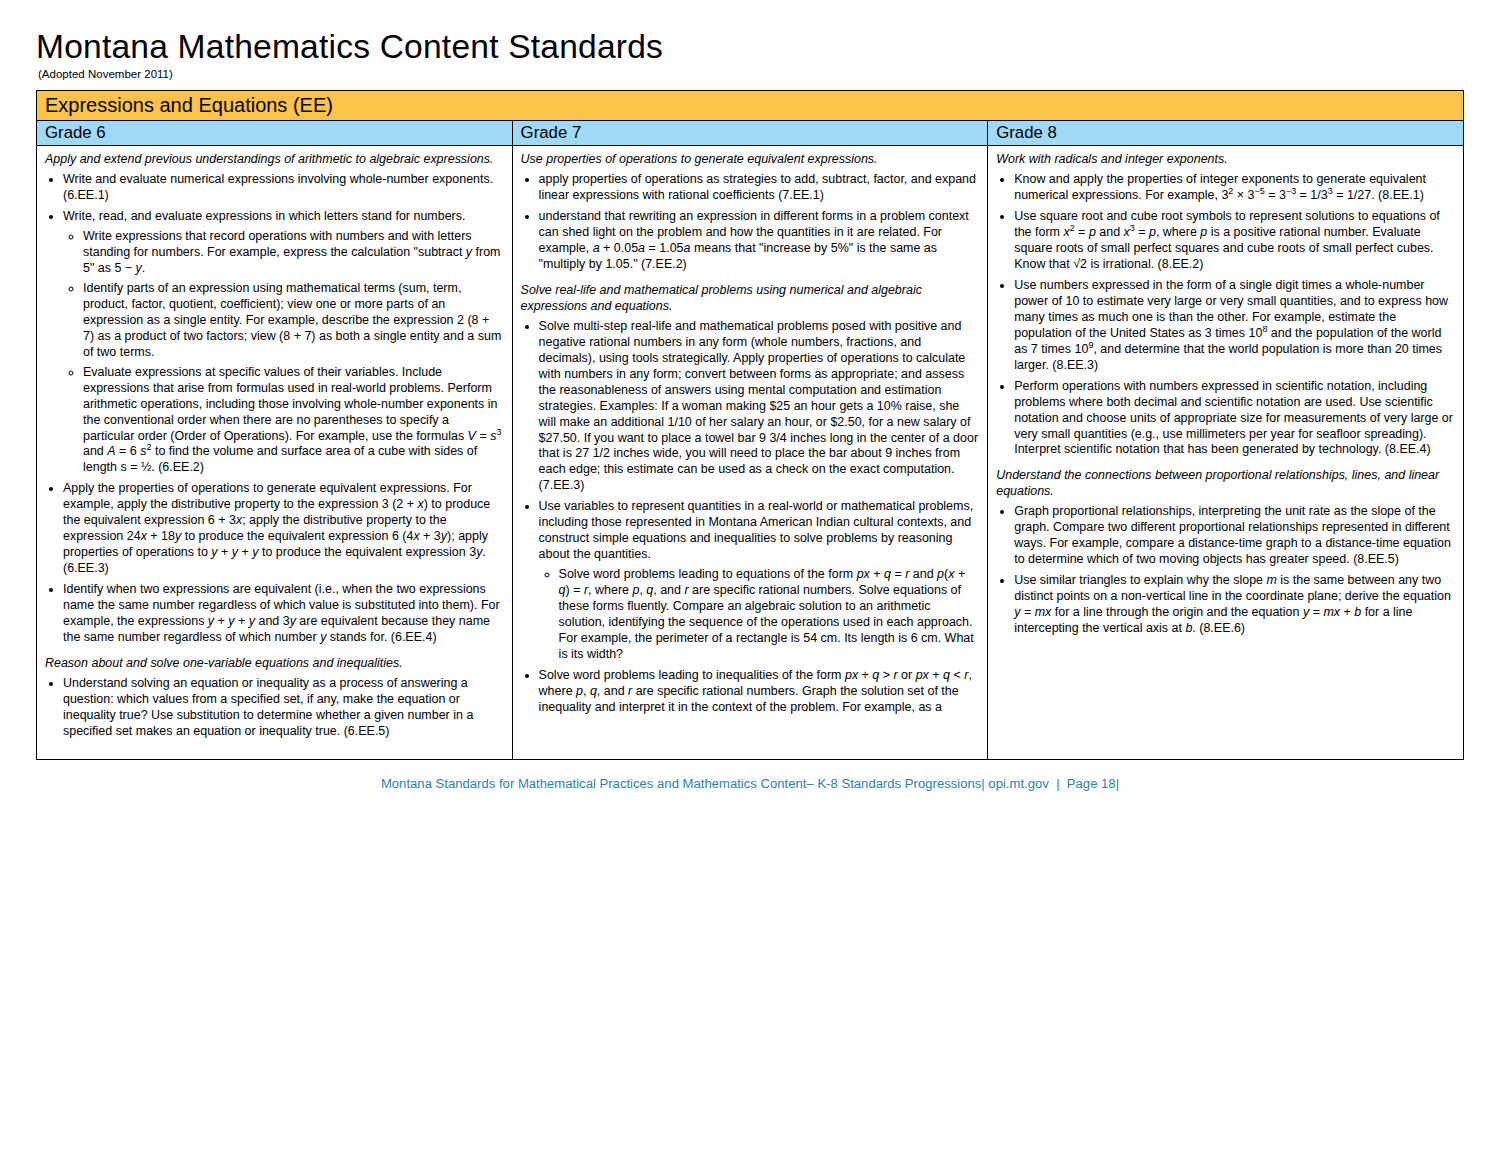Montana Mathematics Content Standards
(Adopted November 2011)
Expressions and Equations (EE)
| Grade 6 | Grade 7 | Grade 8 |
| --- | --- | --- |
| Apply and extend previous understandings of arithmetic to algebraic expressions. Write and evaluate numerical expressions involving whole-number exponents. (6.EE.1) Write, read, and evaluate expressions in which letters stand for numbers. Write expressions that record operations with numbers and with letters standing for numbers. For example, express the calculation "subtract y from 5" as 5 − y . Identify parts of an expression using mathematical terms (sum, term, product, factor, quotient, coefficient); view one or more parts of an expression as a single entity. For example, describe the expression 2 (8 + 7) as a product of two factors; view (8 + 7) as both a single entity and a sum of two terms. Evaluate expressions at specific values of their variables. Include expressions that arise from formulas used in real-world problems. Perform arithmetic operations, including those involving whole-number exponents in the conventional order when there are no parentheses to specify a particular order (Order of Operations). For example, use the formulas V = s 3 and A = 6 s 2 to find the volume and surface area of a cube with sides of length s = ½. (6.EE.2) Apply the properties of operations to generate equivalent expressions. For example, apply the distributive property to the expression 3 (2 + x ) to produce the equivalent expression 6 + 3 x ; apply the distributive property to the expression 24 x + 18 y to produce the equivalent expression 6 (4 x + 3 y ); apply properties of operations to y + y + y to produce the equivalent expression 3 y . (6.EE.3) Identify when two expressions are equivalent (i.e., when the two expressions name the same number regardless of which value is substituted into them). For example, the expressions y + y + y and 3 y are equivalent because they name the same number regardless of which number y stands for. (6.EE.4) Reason about and solve one-variable equations and inequalities. Understand solving an equation or inequality as a process of answering a question: which values from a specified set, if any, make the equation or inequality true? Use substitution to determine whether a given number in a specified set makes an equation or inequality true. (6.EE.5) | Use properties of operations to generate equivalent expressions. apply properties of operations as strategies to add, subtract, factor, and expand linear expressions with rational coefficients (7.EE.1) understand that rewriting an expression in different forms in a problem context can shed light on the problem and how the quantities in it are related. For example, a + 0.05 a = 1.05 a means that "increase by 5%" is the same as "multiply by 1.05." (7.EE.2) Solve real-life and mathematical problems using numerical and algebraic expressions and equations. Solve multi-step real-life and mathematical problems posed with positive and negative rational numbers in any form (whole numbers, fractions, and decimals), using tools strategically. Apply properties of operations to calculate with numbers in any form; convert between forms as appropriate; and assess the reasonableness of answers using mental computation and estimation strategies. Examples: If a woman making $25 an hour gets a 10% raise, she will make an additional 1/10 of her salary an hour, or $2.50, for a new salary of $27.50. If you want to place a towel bar 9 3/4 inches long in the center of a door that is 27 1/2 inches wide, you will need to place the bar about 9 inches from each edge; this estimate can be used as a check on the exact computation. (7.EE.3) Use variables to represent quantities in a real-world or mathematical problems, including those represented in Montana American Indian cultural contexts, and construct simple equations and inequalities to solve problems by reasoning about the quantities. Solve word problems leading to equations of the form px + q = r and p ( x + q ) = r , where p , q , and r are specific rational numbers. Solve equations of these forms fluently. Compare an algebraic solution to an arithmetic solution, identifying the sequence of the operations used in each approach. For example, the perimeter of a rectangle is 54 cm. Its length is 6 cm. What is its width? Solve word problems leading to inequalities of the form px + q > r or px + q < r , where p , q , and r are specific rational numbers. Graph the solution set of the inequality and interpret it in the context of the problem. For example, as a | Work with radicals and integer exponents. Know and apply the properties of integer exponents to generate equivalent numerical expressions. For example, 3 2 × 3 −5 = 3 −3 = 1/3 3 = 1/27. (8.EE.1) Use square root and cube root symbols to represent solutions to equations of the form x 2 = p and x 3 = p , where p is a positive rational number. Evaluate square roots of small perfect squares and cube roots of small perfect cubes. Know that √2 is irrational. (8.EE.2) Use numbers expressed in the form of a single digit times a whole-number power of 10 to estimate very large or very small quantities, and to express how many times as much one is than the other. For example, estimate the population of the United States as 3 times 10 8 and the population of the world as 7 times 10 9 , and determine that the world population is more than 20 times larger. (8.EE.3) Perform operations with numbers expressed in scientific notation, including problems where both decimal and scientific notation are used. Use scientific notation and choose units of appropriate size for measurements of very large or very small quantities (e.g., use millimeters per year for seafloor spreading). Interpret scientific notation that has been generated by technology. (8.EE.4) Understand the connections between proportional relationships, lines, and linear equations. Graph proportional relationships, interpreting the unit rate as the slope of the graph. Compare two different proportional relationships represented in different ways. For example, compare a distance-time graph to a distance-time equation to determine which of two moving objects has greater speed. (8.EE.5) Use similar triangles to explain why the slope m is the same between any two distinct points on a non-vertical line in the coordinate plane; derive the equation y = mx for a line through the origin and the equation y = mx + b for a line intercepting the vertical axis at b . (8.EE.6) |
Montana Standards for Mathematical Practices and Mathematics Content– K-8 Standards Progressions| opi.mt.gov | Page 18|